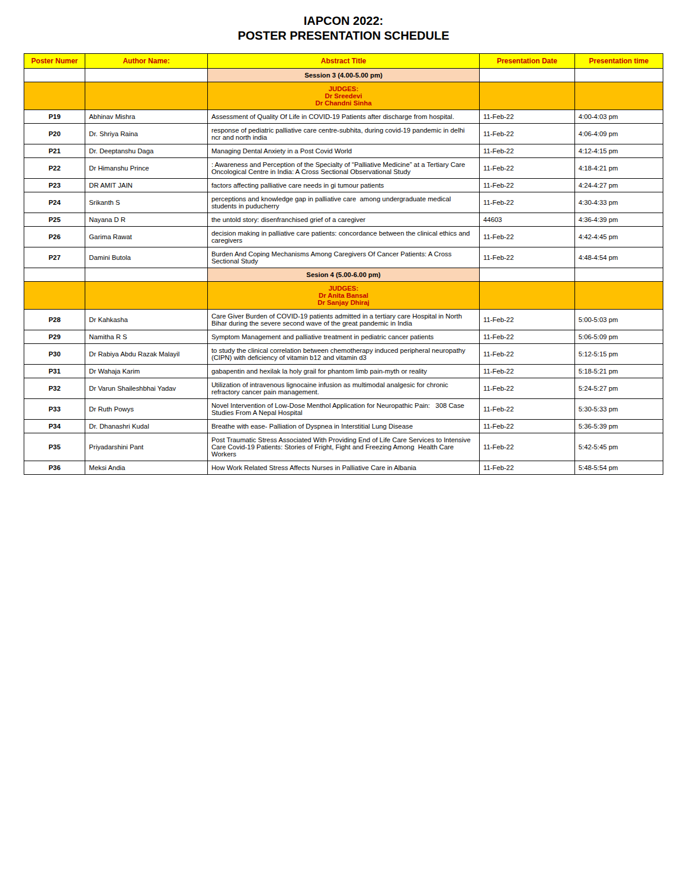IAPCON 2022:
POSTER PRESENTATION SCHEDULE
| Poster Numer | Author Name: | Abstract Title | Presentation Date | Presentation time |
| --- | --- | --- | --- | --- |
| | | Session 3 (4.00-5.00 pm) | | |
| | | JUDGES: Dr Sreedevi Dr Chandni Sinha | | |
| P19 | Abhinav Mishra | Assessment of Quality Of Life in COVID-19 Patients after discharge from hospital. | 11-Feb-22 | 4:00-4:03 pm |
| P20 | Dr. Shriya Raina | response of pediatric palliative care centre-subhita, during covid-19 pandemic in delhi ncr and north india | 11-Feb-22 | 4:06-4:09 pm |
| P21 | Dr. Deeptanshu Daga | Managing Dental Anxiety in a Post Covid World | 11-Feb-22 | 4:12-4:15 pm |
| P22 | Dr Himanshu Prince | : Awareness and Perception of the Specialty of “Palliative Medicine” at a Tertiary Care Oncological Centre in India: A Cross Sectional Observational Study | 11-Feb-22 | 4:18-4:21 pm |
| P23 | DR AMIT JAIN | factors affecting palliative care needs in gi tumour patients | 11-Feb-22 | 4:24-4:27 pm |
| P24 | Srikanth S | perceptions and knowledge gap in palliative care among undergraduate medical students in puducherry | 11-Feb-22 | 4:30-4:33 pm |
| P25 | Nayana D R | the untold story: disenfranchised grief of a caregiver | 44603 | 4:36-4:39 pm |
| P26 | Garima Rawat | decision making in palliative care patients: concordance between the clinical ethics and caregivers | 11-Feb-22 | 4:42-4:45 pm |
| P27 | Damini Butola | Burden And Coping Mechanisms Among Caregivers Of Cancer Patients: A Cross Sectional Study | 11-Feb-22 | 4:48-4:54 pm |
| | | Sesion 4 (5.00-6.00 pm) | | |
| | | JUDGES: Dr Anita Bansal Dr Sanjay Dhiraj | | |
| P28 | Dr Kahkasha | Care Giver Burden of COVID-19 patients admitted in a tertiary care Hospital in North Bihar during the severe second wave of the great pandemic in India | 11-Feb-22 | 5:00-5:03 pm |
| P29 | Namitha R S | Symptom Management and palliative treatment in pediatric cancer patients | 11-Feb-22 | 5:06-5:09 pm |
| P30 | Dr Rabiya Abdu Razak Malayil | to study the clinical correlation between chemotherapy induced peripheral neuropathy (CIPN) with deficiency of vitamin b12 and vitamin d3 | 11-Feb-22 | 5:12-5:15 pm |
| P31 | Dr Wahaja Karim | gabapentin and hexilak la holy grail for phantom limb pain-myth or reality | 11-Feb-22 | 5:18-5:21 pm |
| P32 | Dr Varun Shaileshbhai Yadav | Utilization of intravenous lignocaine infusion as multimodal analgesic for chronic refractory cancer pain management. | 11-Feb-22 | 5:24-5:27 pm |
| P33 | Dr Ruth Powys | Novel Intervention of Low-Dose Menthol Application for Neuropathic Pain: 308 Case Studies From A Nepal Hospital | 11-Feb-22 | 5:30-5:33 pm |
| P34 | Dr. Dhanashri Kudal | Breathe with ease- Palliation of Dyspnea in Interstitial Lung Disease | 11-Feb-22 | 5:36-5:39 pm |
| P35 | Priyadarshini Pant | Post Traumatic Stress Associated With Providing End of Life Care Services to Intensive Care Covid-19 Patients: Stories of Fright, Fight and Freezing Among Health Care Workers | 11-Feb-22 | 5:42-5:45 pm |
| P36 | Meksi Andia | How Work Related Stress Affects Nurses in Palliative Care in Albania | 11-Feb-22 | 5:48-5:54 pm |